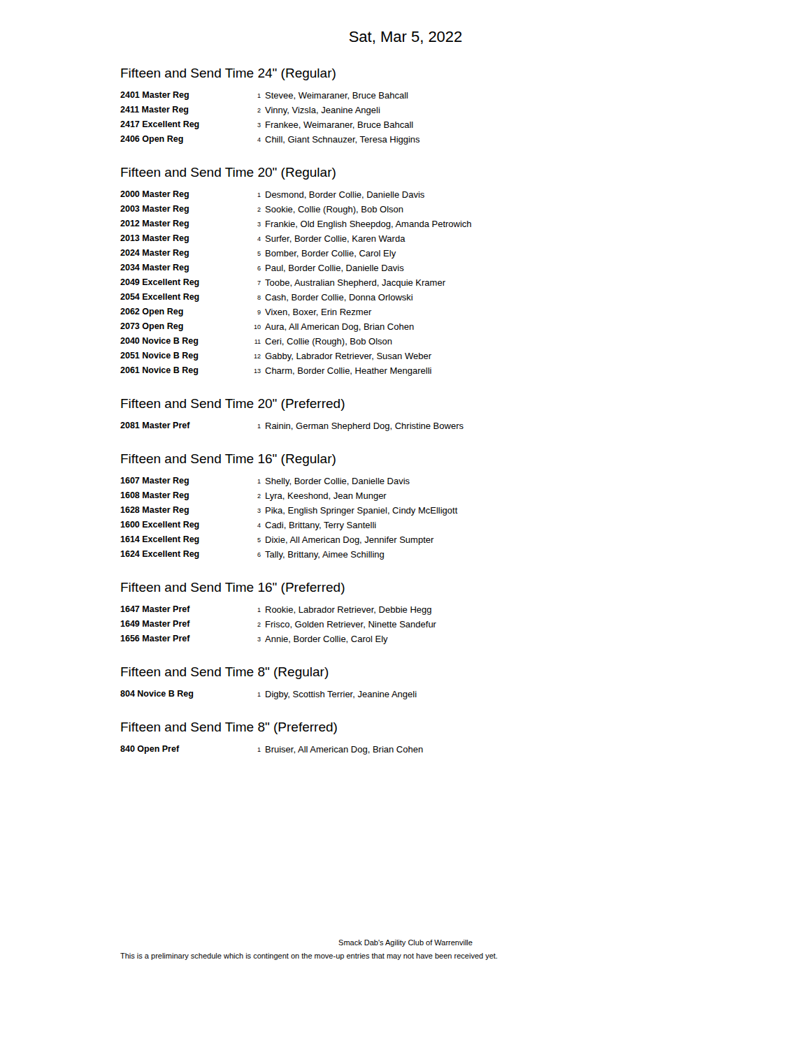Sat, Mar 5, 2022
Fifteen and Send Time 24" (Regular)
| 2401 Master Reg | 1 | Stevee, Weimaraner, Bruce Bahcall |
| 2411 Master Reg | 2 | Vinny, Vizsla, Jeanine Angeli |
| 2417 Excellent Reg | 3 | Frankee, Weimaraner, Bruce Bahcall |
| 2406 Open Reg | 4 | Chill, Giant Schnauzer, Teresa Higgins |
Fifteen and Send Time 20" (Regular)
| 2000 Master Reg | 1 | Desmond, Border Collie, Danielle Davis |
| 2003 Master Reg | 2 | Sookie, Collie (Rough), Bob Olson |
| 2012 Master Reg | 3 | Frankie, Old English Sheepdog, Amanda Petrowich |
| 2013 Master Reg | 4 | Surfer, Border Collie, Karen Warda |
| 2024 Master Reg | 5 | Bomber, Border Collie, Carol Ely |
| 2034 Master Reg | 6 | Paul, Border Collie, Danielle Davis |
| 2049 Excellent Reg | 7 | Toobe, Australian Shepherd, Jacquie Kramer |
| 2054 Excellent Reg | 8 | Cash, Border Collie, Donna Orlowski |
| 2062 Open Reg | 9 | Vixen, Boxer, Erin Rezmer |
| 2073 Open Reg | 10 | Aura, All American Dog, Brian Cohen |
| 2040 Novice B Reg | 11 | Ceri, Collie (Rough), Bob Olson |
| 2051 Novice B Reg | 12 | Gabby, Labrador Retriever, Susan Weber |
| 2061 Novice B Reg | 13 | Charm, Border Collie, Heather Mengarelli |
Fifteen and Send Time 20" (Preferred)
| 2081 Master Pref | 1 | Rainin, German Shepherd Dog, Christine Bowers |
Fifteen and Send Time 16" (Regular)
| 1607 Master Reg | 1 | Shelly, Border Collie, Danielle Davis |
| 1608 Master Reg | 2 | Lyra, Keeshond, Jean Munger |
| 1628 Master Reg | 3 | Pika, English Springer Spaniel, Cindy McElligott |
| 1600 Excellent Reg | 4 | Cadi, Brittany, Terry Santelli |
| 1614 Excellent Reg | 5 | Dixie, All American Dog, Jennifer Sumpter |
| 1624 Excellent Reg | 6 | Tally, Brittany, Aimee Schilling |
Fifteen and Send Time 16" (Preferred)
| 1647 Master Pref | 1 | Rookie, Labrador Retriever, Debbie Hegg |
| 1649 Master Pref | 2 | Frisco, Golden Retriever, Ninette Sandefur |
| 1656 Master Pref | 3 | Annie, Border Collie, Carol Ely |
Fifteen and Send Time 8" (Regular)
| 804 Novice B Reg | 1 | Digby, Scottish Terrier, Jeanine Angeli |
Fifteen and Send Time 8" (Preferred)
| 840 Open Pref | 1 | Bruiser, All American Dog, Brian Cohen |
Smack Dab's Agility Club of Warrenville
This is a preliminary schedule which is contingent on the move-up entries that may not have been received yet.